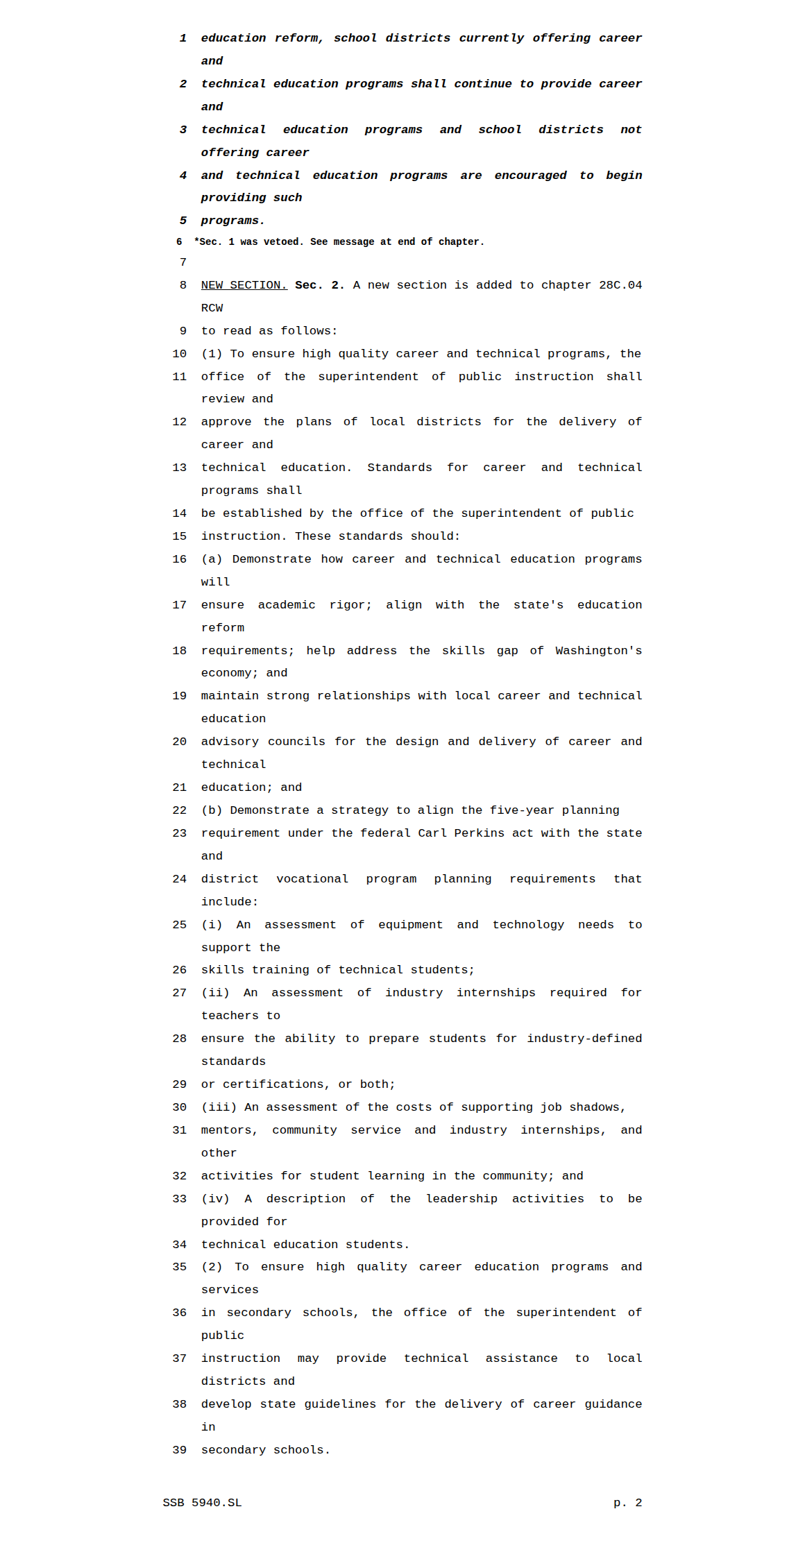education reform, school districts currently offering career and
technical education programs shall continue to provide career and
technical education programs and school districts not offering career
and technical education programs are encouraged to begin providing such
programs.
*Sec. 1 was vetoed. See message at end of chapter.
NEW SECTION. Sec. 2. A new section is added to chapter 28C.04 RCW
to read as follows:
(1) To ensure high quality career and technical programs, the
office of the superintendent of public instruction shall review and
approve the plans of local districts for the delivery of career and
technical education. Standards for career and technical programs shall
be established by the office of the superintendent of public
instruction. These standards should:
(a) Demonstrate how career and technical education programs will
ensure academic rigor; align with the state's education reform
requirements; help address the skills gap of Washington's economy; and
maintain strong relationships with local career and technical education
advisory councils for the design and delivery of career and technical
education; and
(b) Demonstrate a strategy to align the five-year planning
requirement under the federal Carl Perkins act with the state and
district vocational program planning requirements that include:
(i) An assessment of equipment and technology needs to support the
skills training of technical students;
(ii) An assessment of industry internships required for teachers to
ensure the ability to prepare students for industry-defined standards
or certifications, or both;
(iii) An assessment of the costs of supporting job shadows,
mentors, community service and industry internships, and other
activities for student learning in the community; and
(iv) A description of the leadership activities to be provided for
technical education students.
(2) To ensure high quality career education programs and services
in secondary schools, the office of the superintendent of public
instruction may provide technical assistance to local districts and
develop state guidelines for the delivery of career guidance in
secondary schools.
SSB 5940.SL p. 2